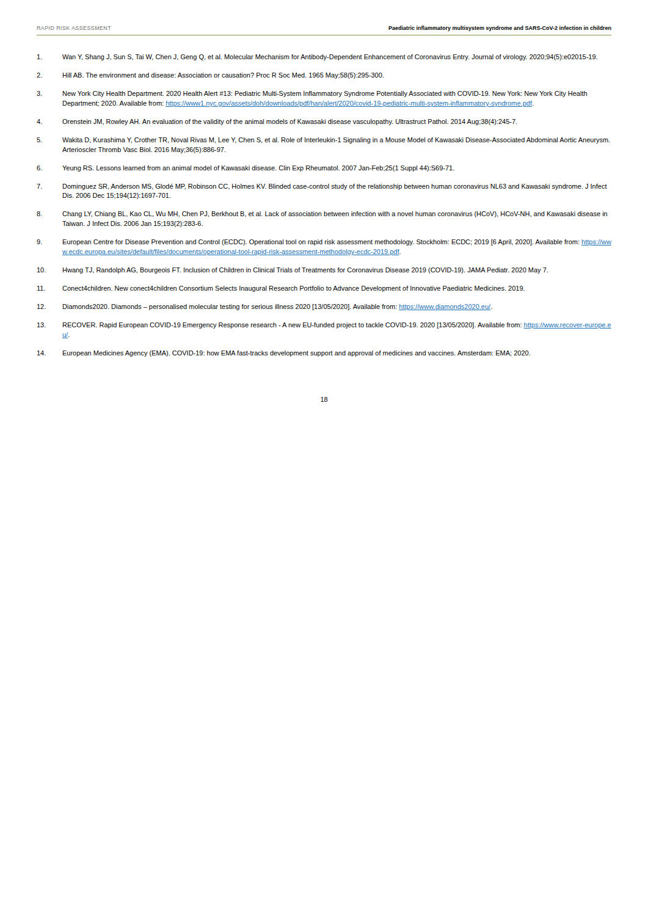RAPID RISK ASSESSMENT Paediatric inflammatory multisystem syndrome and SARS-CoV-2 infection in children
Wan Y, Shang J, Sun S, Tai W, Chen J, Geng Q, et al. Molecular Mechanism for Antibody-Dependent Enhancement of Coronavirus Entry. Journal of virology. 2020;94(5):e02015-19.
Hill AB. The environment and disease: Association or causation? Proc R Soc Med. 1965 May;58(5):295-300.
New York City Health Department. 2020 Health Alert #13: Pediatric Multi-System Inflammatory Syndrome Potentially Associated with COVID-19. New York: New York City Health Department; 2020. Available from: https://www1.nyc.gov/assets/doh/downloads/pdf/han/alert/2020/covid-19-pediatric-multi-system-inflammatory-syndrome.pdf.
Orenstein JM, Rowley AH. An evaluation of the validity of the animal models of Kawasaki disease vasculopathy. Ultrastruct Pathol. 2014 Aug;38(4):245-7.
Wakita D, Kurashima Y, Crother TR, Noval Rivas M, Lee Y, Chen S, et al. Role of Interleukin-1 Signaling in a Mouse Model of Kawasaki Disease-Associated Abdominal Aortic Aneurysm. Arterioscler Thromb Vasc Biol. 2016 May;36(5):886-97.
Yeung RS. Lessons learned from an animal model of Kawasaki disease. Clin Exp Rheumatol. 2007 Jan-Feb;25(1 Suppl 44):S69-71.
Dominguez SR, Anderson MS, Glodé MP, Robinson CC, Holmes KV. Blinded case-control study of the relationship between human coronavirus NL63 and Kawasaki syndrome. J Infect Dis. 2006 Dec 15;194(12):1697-701.
Chang LY, Chiang BL, Kao CL, Wu MH, Chen PJ, Berkhout B, et al. Lack of association between infection with a novel human coronavirus (HCoV), HCoV-NH, and Kawasaki disease in Taiwan. J Infect Dis. 2006 Jan 15;193(2):283-6.
European Centre for Disease Prevention and Control (ECDC). Operational tool on rapid risk assessment methodology. Stockholm: ECDC; 2019 [6 April, 2020]. Available from: https://www.ecdc.europa.eu/sites/default/files/documents/operational-tool-rapid-risk-assessment-methodolgy-ecdc-2019.pdf.
Hwang TJ, Randolph AG, Bourgeois FT. Inclusion of Children in Clinical Trials of Treatments for Coronavirus Disease 2019 (COVID-19). JAMA Pediatr. 2020 May 7.
Conect4children. New conect4children Consortium Selects Inaugural Research Portfolio to Advance Development of Innovative Paediatric Medicines. 2019.
Diamonds2020. Diamonds – personalised molecular testing for serious illness 2020 [13/05/2020]. Available from: https://www.diamonds2020.eu/.
RECOVER. Rapid European COVID-19 Emergency Response research - A new EU-funded project to tackle COVID-19. 2020 [13/05/2020]. Available from: https://www.recover-europe.eu/.
European Medicines Agency (EMA). COVID-19: how EMA fast-tracks development support and approval of medicines and vaccines. Amsterdam: EMA; 2020.
18